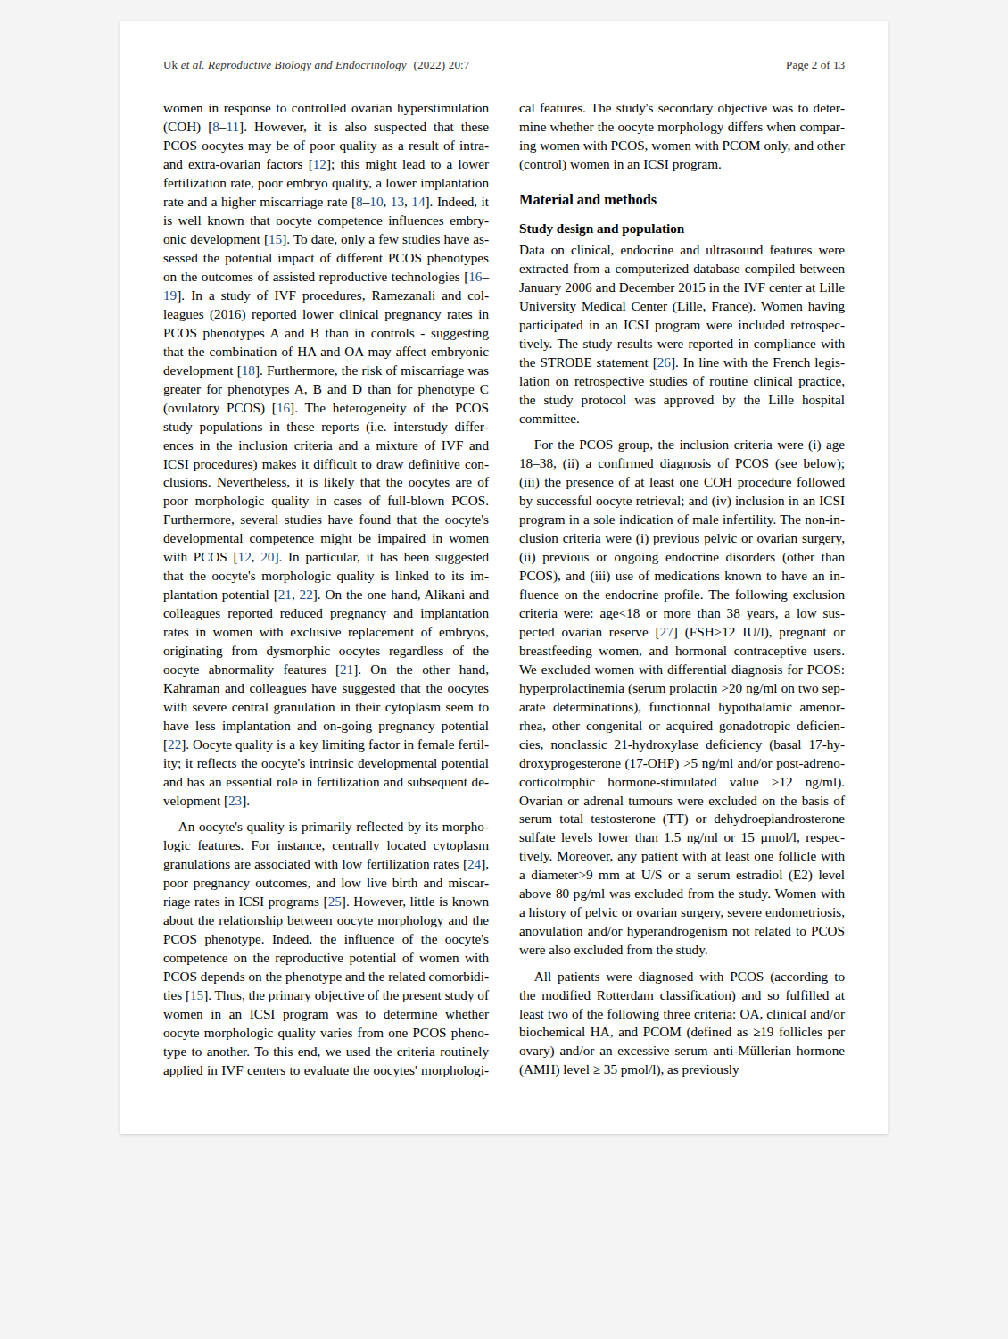Uk et al. Reproductive Biology and Endocrinology(2022) 20:7
Page 2 of 13
women in response to controlled ovarian hyperstimulation (COH) [8–11]. However, it is also suspected that these PCOS oocytes may be of poor quality as a result of intra- and extra-ovarian factors [12]; this might lead to a lower fertilization rate, poor embryo quality, a lower implantation rate and a higher miscarriage rate [8–10, 13, 14]. Indeed, it is well known that oocyte competence influences embryonic development [15]. To date, only a few studies have assessed the potential impact of different PCOS phenotypes on the outcomes of assisted reproductive technologies [16–19]. In a study of IVF procedures, Ramezanali and colleagues (2016) reported lower clinical pregnancy rates in PCOS phenotypes A and B than in controls - suggesting that the combination of HA and OA may affect embryonic development [18]. Furthermore, the risk of miscarriage was greater for phenotypes A, B and D than for phenotype C (ovulatory PCOS) [16]. The heterogeneity of the PCOS study populations in these reports (i.e. interstudy differences in the inclusion criteria and a mixture of IVF and ICSI procedures) makes it difficult to draw definitive conclusions. Nevertheless, it is likely that the oocytes are of poor morphologic quality in cases of full-blown PCOS. Furthermore, several studies have found that the oocyte's developmental competence might be impaired in women with PCOS [12, 20]. In particular, it has been suggested that the oocyte's morphologic quality is linked to its implantation potential [21, 22]. On the one hand, Alikani and colleagues reported reduced pregnancy and implantation rates in women with exclusive replacement of embryos, originating from dysmorphic oocytes regardless of the oocyte abnormality features [21]. On the other hand, Kahraman and colleagues have suggested that the oocytes with severe central granulation in their cytoplasm seem to have less implantation and on-going pregnancy potential [22]. Oocyte quality is a key limiting factor in female fertility; it reflects the oocyte's intrinsic developmental potential and has an essential role in fertilization and subsequent development [23].
An oocyte's quality is primarily reflected by its morphologic features. For instance, centrally located cytoplasm granulations are associated with low fertilization rates [24], poor pregnancy outcomes, and low live birth and miscarriage rates in ICSI programs [25]. However, little is known about the relationship between oocyte morphology and the PCOS phenotype. Indeed, the influence of the oocyte's competence on the reproductive potential of women with PCOS depends on the phenotype and the related comorbidities [15]. Thus, the primary objective of the present study of women in an ICSI program was to determine whether oocyte morphologic quality varies from one PCOS phenotype to another. To this end, we used the criteria routinely applied in IVF centers to evaluate the oocytes' morphological features. The study's secondary objective was to determine whether the oocyte morphology differs when comparing women with PCOS, women with PCOM only, and other (control) women in an ICSI program.
Material and methods
Study design and population
Data on clinical, endocrine and ultrasound features were extracted from a computerized database compiled between January 2006 and December 2015 in the IVF center at Lille University Medical Center (Lille, France). Women having participated in an ICSI program were included retrospectively. The study results were reported in compliance with the STROBE statement [26]. In line with the French legislation on retrospective studies of routine clinical practice, the study protocol was approved by the Lille hospital committee.
For the PCOS group, the inclusion criteria were (i) age 18–38, (ii) a confirmed diagnosis of PCOS (see below); (iii) the presence of at least one COH procedure followed by successful oocyte retrieval; and (iv) inclusion in an ICSI program in a sole indication of male infertility. The non-inclusion criteria were (i) previous pelvic or ovarian surgery, (ii) previous or ongoing endocrine disorders (other than PCOS), and (iii) use of medications known to have an influence on the endocrine profile. The following exclusion criteria were: age<18 or more than 38 years, a low suspected ovarian reserve [27] (FSH>12 IU/l), pregnant or breastfeeding women, and hormonal contraceptive users. We excluded women with differential diagnosis for PCOS: hyperprolactinemia (serum prolactin >20 ng/ml on two separate determinations), functionnal hypothalamic amenorrhea, other congenital or acquired gonadotropic deficiencies, nonclassic 21-hydroxylase deficiency (basal 17-hydroxyprogesterone (17-OHP) >5 ng/ml and/or post-adrenocorticotrophic hormone-stimulated value >12 ng/ml). Ovarian or adrenal tumours were excluded on the basis of serum total testosterone (TT) or dehydroepiandrosterone sulfate levels lower than 1.5 ng/ml or 15 µmol/l, respectively. Moreover, any patient with at least one follicle with a diameter>9 mm at U/S or a serum estradiol (E2) level above 80 pg/ml was excluded from the study. Women with a history of pelvic or ovarian surgery, severe endometriosis, anovulation and/or hyperandrogenism not related to PCOS were also excluded from the study.
All patients were diagnosed with PCOS (according to the modified Rotterdam classification) and so fulfilled at least two of the following three criteria: OA, clinical and/or biochemical HA, and PCOM (defined as ≥19 follicles per ovary) and/or an excessive serum anti-Müllerian hormone (AMH) level ≥ 35 pmol/l), as previously